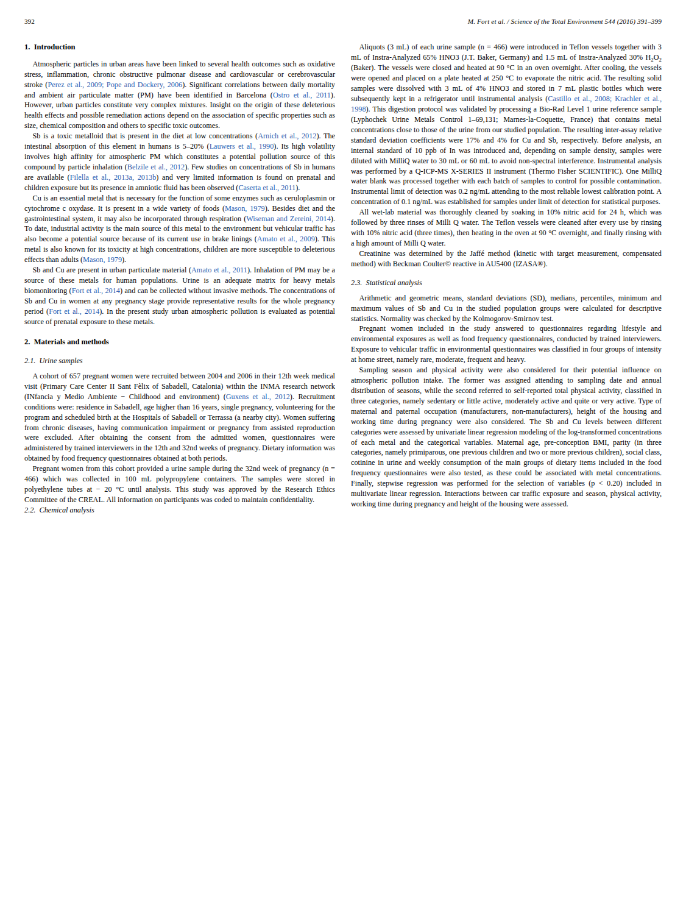392 M. Fort et al. / Science of the Total Environment 544 (2016) 391–399
1. Introduction
Atmospheric particles in urban areas have been linked to several health outcomes such as oxidative stress, inflammation, chronic obstructive pulmonar disease and cardiovascular or cerebrovascular stroke (Perez et al., 2009; Pope and Dockery, 2006). Significant correlations between daily mortality and ambient air particulate matter (PM) have been identified in Barcelona (Ostro et al., 2011). However, urban particles constitute very complex mixtures. Insight on the origin of these deleterious health effects and possible remediation actions depend on the association of specific properties such as size, chemical composition and others to specific toxic outcomes.
Sb is a toxic metalloid that is present in the diet at low concentrations (Arnich et al., 2012). The intestinal absorption of this element in humans is 5–20% (Lauwers et al., 1990). Its high volatility involves high affinity for atmospheric PM which constitutes a potential pollution source of this compound by particle inhalation (Belzile et al., 2012). Few studies on concentrations of Sb in humans are available (Filella et al., 2013a, 2013b) and very limited information is found on prenatal and children exposure but its presence in amniotic fluid has been observed (Caserta et al., 2011).
Cu is an essential metal that is necessary for the function of some enzymes such as ceruloplasmin or cytochrome c oxydase. It is present in a wide variety of foods (Mason, 1979). Besides diet and the gastrointestinal system, it may also be incorporated through respiration (Wiseman and Zereini, 2014). To date, industrial activity is the main source of this metal to the environment but vehicular traffic has also become a potential source because of its current use in brake linings (Amato et al., 2009). This metal is also known for its toxicity at high concentrations, children are more susceptible to deleterious effects than adults (Mason, 1979).
Sb and Cu are present in urban particulate material (Amato et al., 2011). Inhalation of PM may be a source of these metals for human populations. Urine is an adequate matrix for heavy metals biomonitoring (Fort et al., 2014) and can be collected without invasive methods. The concentrations of Sb and Cu in women at any pregnancy stage provide representative results for the whole pregnancy period (Fort et al., 2014). In the present study urban atmospheric pollution is evaluated as potential source of prenatal exposure to these metals.
2. Materials and methods
2.1. Urine samples
A cohort of 657 pregnant women were recruited between 2004 and 2006 in their 12th week medical visit (Primary Care Center II Sant Fèlix of Sabadell, Catalonia) within the INMA research network (INfancia y Medio Ambiente − Childhood and environment) (Guxens et al., 2012). Recruitment conditions were: residence in Sabadell, age higher than 16 years, single pregnancy, volunteering for the program and scheduled birth at the Hospitals of Sabadell or Terrassa (a nearby city). Women suffering from chronic diseases, having communication impairment or pregnancy from assisted reproduction were excluded. After obtaining the consent from the admitted women, questionnaires were administered by trained interviewers in the 12th and 32nd weeks of pregnancy. Dietary information was obtained by food frequency questionnaires obtained at both periods.
Pregnant women from this cohort provided a urine sample during the 32nd week of pregnancy (n = 466) which was collected in 100 mL polypropylene containers. The samples were stored in polyethylene tubes at − 20 °C until analysis. This study was approved by the Research Ethics Committee of the CREAL. All information on participants was coded to maintain confidentiality.
2.2. Chemical analysis
Aliquots (3 mL) of each urine sample (n = 466) were introduced in Teflon vessels together with 3 mL of Instra-Analyzed 65% HNO3 (J.T. Baker, Germany) and 1.5 mL of Instra-Analyzed 30% H2O2 (Baker). The vessels were closed and heated at 90 °C in an oven overnight. After cooling, the vessels were opened and placed on a plate heated at 250 °C to evaporate the nitric acid. The resulting solid samples were dissolved with 3 mL of 4% HNO3 and stored in 7 mL plastic bottles which were subsequently kept in a refrigerator until instrumental analysis (Castillo et al., 2008; Krachler et al., 1998). This digestion protocol was validated by processing a Bio-Rad Level 1 urine reference sample (Lyphochek Urine Metals Control 1–69,131; Marnes-la-Coquette, France) that contains metal concentrations close to those of the urine from our studied population. The resulting inter-assay relative standard deviation coefficients were 17% and 4% for Cu and Sb, respectively. Before analysis, an internal standard of 10 ppb of In was introduced and, depending on sample density, samples were diluted with MilliQ water to 30 mL or 60 mL to avoid non-spectral interference. Instrumental analysis was performed by a Q-ICP-MS X-SERIES II instrument (Thermo Fisher SCIENTIFIC). One MilliQ water blank was processed together with each batch of samples to control for possible contamination. Instrumental limit of detection was 0.2 ng/mL attending to the most reliable lowest calibration point. A concentration of 0.1 ng/mL was established for samples under limit of detection for statistical purposes.
All wet-lab material was thoroughly cleaned by soaking in 10% nitric acid for 24 h, which was followed by three rinses of Milli Q water. The Teflon vessels were cleaned after every use by rinsing with 10% nitric acid (three times), then heating in the oven at 90 °C overnight, and finally rinsing with a high amount of Milli Q water.
Creatinine was determined by the Jaffé method (kinetic with target measurement, compensated method) with Beckman Coulter© reactive in AU5400 (IZASA®).
2.3. Statistical analysis
Arithmetic and geometric means, standard deviations (SD), medians, percentiles, minimum and maximum values of Sb and Cu in the studied population groups were calculated for descriptive statistics. Normality was checked by the Kolmogorov-Smirnov test.
Pregnant women included in the study answered to questionnaires regarding lifestyle and environmental exposures as well as food frequency questionnaires, conducted by trained interviewers. Exposure to vehicular traffic in environmental questionnaires was classified in four groups of intensity at home street, namely rare, moderate, frequent and heavy.
Sampling season and physical activity were also considered for their potential influence on atmospheric pollution intake. The former was assigned attending to sampling date and annual distribution of seasons, while the second referred to self-reported total physical activity, classified in three categories, namely sedentary or little active, moderately active and quite or very active. Type of maternal and paternal occupation (manufacturers, non-manufacturers), height of the housing and working time during pregnancy were also considered. The Sb and Cu levels between different categories were assessed by univariate linear regression modeling of the log-transformed concentrations of each metal and the categorical variables. Maternal age, pre-conception BMI, parity (in three categories, namely primiparous, one previous children and two or more previous children), social class, cotinine in urine and weekly consumption of the main groups of dietary items included in the food frequency questionnaires were also tested, as these could be associated with metal concentrations. Finally, stepwise regression was performed for the selection of variables (p < 0.20) included in multivariate linear regression. Interactions between car traffic exposure and season, physical activity, working time during pregnancy and height of the housing were assessed.